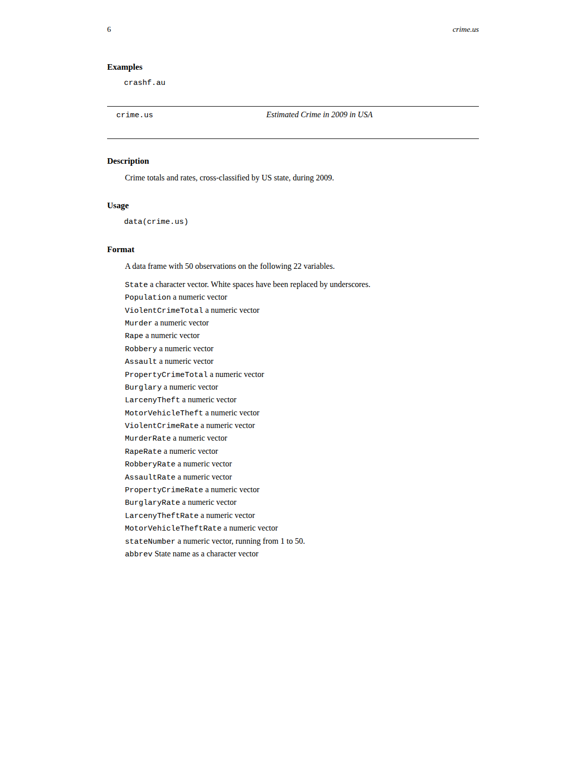6 crime.us
Examples
crashf.au
crime.us Estimated Crime in 2009 in USA
Description
Crime totals and rates, cross-classified by US state, during 2009.
Usage
data(crime.us)
Format
A data frame with 50 observations on the following 22 variables.
State
a character vector. White spaces have been replaced by underscores.
Population
a numeric vector
ViolentCrimeTotal
a numeric vector
Murder
a numeric vector
Rape
a numeric vector
Robbery
a numeric vector
Assault
a numeric vector
PropertyCrimeTotal
a numeric vector
Burglary
a numeric vector
LarcenyTheft
a numeric vector
MotorVehicleTheft
a numeric vector
ViolentCrimeRate
a numeric vector
MurderRate
a numeric vector
RapeRate
a numeric vector
RobberyRate
a numeric vector
AssaultRate
a numeric vector
PropertyCrimeRate
a numeric vector
BurglaryRate
a numeric vector
LarcenyTheftRate
a numeric vector
MotorVehicleTheftRate
a numeric vector
stateNumber
a numeric vector, running from 1 to 50.
abbrev
State name as a character vector